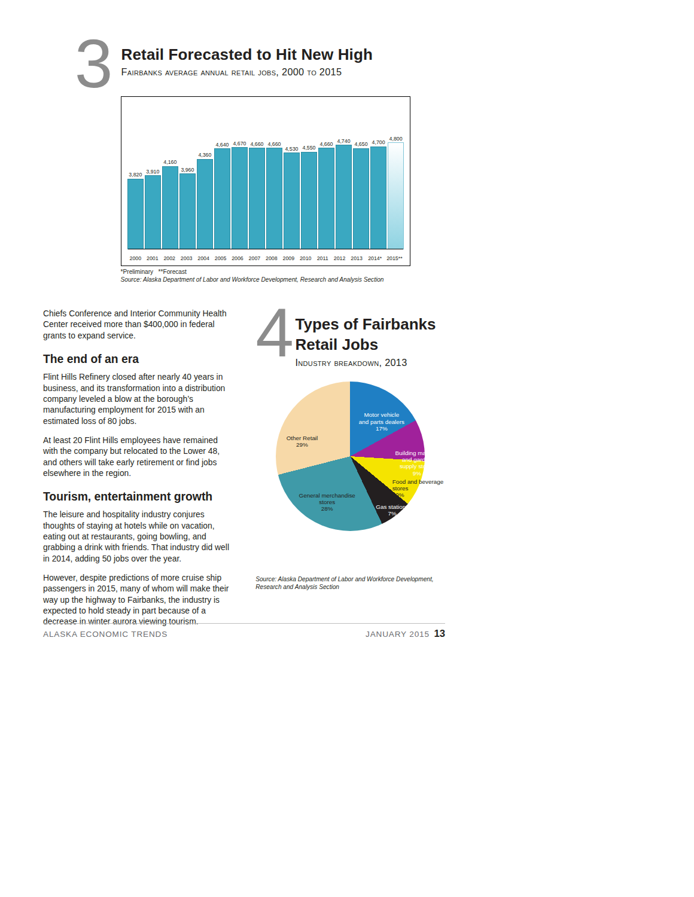3
Retail Forecasted to Hit New High
Fairbanks average annual retail jobs, 2000 to 2015
3,820
3,910
4,160
3,960
4,360
4,640
4,670
4,660
4,660
4,530
4,550
4,660
4,740
4,650
4,700
4,800
20002001200220032004 20052006200720082009 2010201120122013 2014*2015**
*Preliminary **Forecast
Source: Alaska Department of Labor and Workforce Development, Research and Analysis Section
Chiefs Conference and Interior Community Health Center received more than $400,000 in federal grants to expand service.
The end of an era
Flint Hills Refinery closed after nearly 40 years in business, and its transformation into a distribution company leveled a blow at the borough’s manufacturing employment for 2015 with an estimated loss of 80 jobs.
At least 20 Flint Hills employees have remained with the company but relocated to the Lower 48, and others will take early retirement or find jobs elsewhere in the region.
Tourism, entertainment growth
The leisure and hospitality industry conjures thoughts of staying at hotels while on vacation, eating out at restaurants, going bowling, and grabbing a drink with friends. That industry did well in 2014, adding 50 jobs over the year.
However, despite predictions of more cruise ship passengers in 2015, many of whom will make their way up the highway to Fairbanks, the industry is expected to hold steady in part because of a decrease in winter aurora viewing tourism.
4
Types of Fairbanks Retail Jobs
Industry breakdown, 2013
Motor vehicle
and parts dealers
17%
Building material
and garden
supply stores
9%
Food and beverage stores
10%
Gas stations
7%
General merchandise stores
28%
Other Retail
29%
Source: Alaska Department of Labor and Workforce Development, Research and Analysis Section
ALASKA ECONOMIC TRENDS
JANUARY 201513